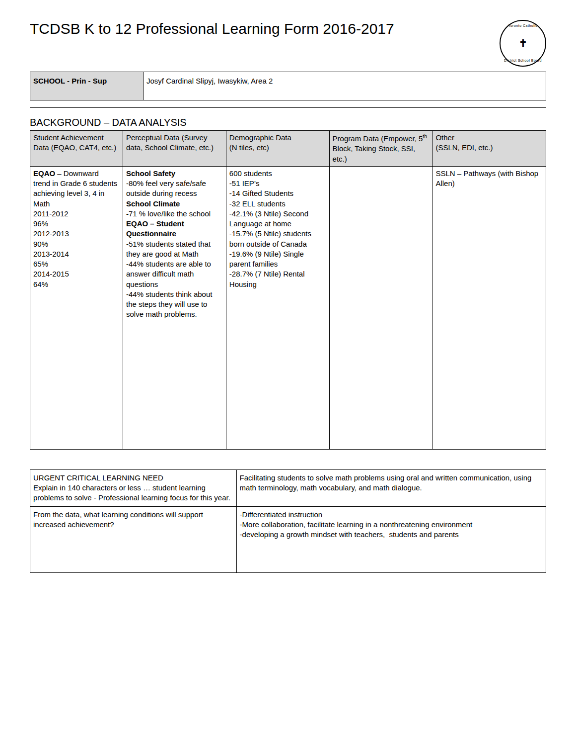TCDSB K to 12 Professional Learning Form 2016-2017
Toronto Catholic
✝
District School Board
| SCHOOL - Prin - Sup | Josyf Cardinal Slipyj, Iwasykiw, Area 2 |
BACKGROUND – DATA ANALYSIS
| Student Achievement Data (EQAO, CAT4, etc.) | Perceptual Data (Survey data, School Climate, etc.) | Demographic Data (N tiles, etc) | Program Data (Empower, 5 th Block, Taking Stock, SSI, etc.) | Other (SSLN, EDI, etc.) |
| --- | --- | --- | --- | --- |
| EQAO – Downward trend in Grade 6 students achieving level 3, 4 in Math 2011-2012 96% 2012-2013 90% 2013-2014 65% 2014-2015 64% | School Safety -80% feel very safe/safe outside during recess School Climate - 71 % love/like the school EQAO – Student Questionnaire -51% students stated that they are good at Math -44% students are able to answer difficult math questions -44% students think about the steps they will use to solve math problems. | 600 students -51 IEP’s -14 Gifted Students -32 ELL students -42.1% (3 Ntile) Second Language at home -15.7% (5 Ntile) students born outside of Canada -19.6% (9 Ntile) Single parent families -28.7% (7 Ntile) Rental Housing | | SSLN – Pathways (with Bishop Allen) |
| URGENT CRITICAL LEARNING NEED Explain in 140 characters or less … student learning problems to solve - Professional learning focus for this year. | Facilitating students to solve math problems using oral and written communication, using math terminology, math vocabulary, and math dialogue. |
| From the data, what learning conditions will support increased achievement? | -Differentiated instruction -More collaboration, facilitate learning in a nonthreatening environment -developing a growth mindset with teachers, students and parents |